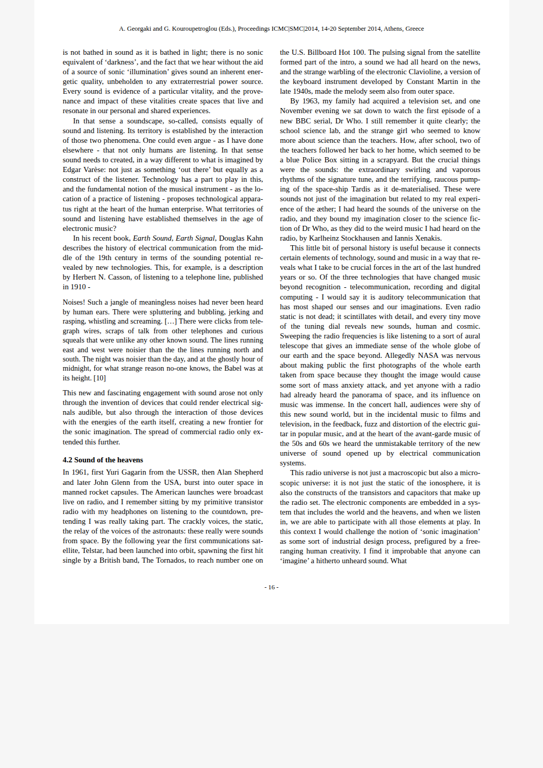A. Georgaki and G. Kouroupetroglou (Eds.), Proceedings ICMC|SMC|2014, 14-20 September 2014, Athens, Greece
is not bathed in sound as it is bathed in light; there is no sonic equivalent of ‘darkness’, and the fact that we hear without the aid of a source of sonic ‘illumination’ gives sound an inherent energetic quality, unbeholden to any extraterrestrial power source. Every sound is evidence of a particular vitality, and the provenance and impact of these vitalities create spaces that live and resonate in our personal and shared experiences.
In that sense a soundscape, so-called, consists equally of sound and listening. Its territory is established by the interaction of those two phenomena. One could even argue - as I have done elsewhere - that not only humans are listening. In that sense sound needs to created, in a way different to what is imagined by Edgar Varèse: not just as something ‘out there’ but equally as a construct of the listener. Technology has a part to play in this, and the fundamental notion of the musical instrument - as the location of a practice of listening - proposes technological apparatus right at the heart of the human enterprise. What territories of sound and listening have established themselves in the age of electronic music?
In his recent book, Earth Sound, Earth Signal, Douglas Kahn describes the history of electrical communication from the middle of the 19th century in terms of the sounding potential revealed by new technologies. This, for example, is a description by Herbert N. Casson, of listening to a telephone line, published in 1910 -
Noises! Such a jangle of meaningless noises had never been heard by human ears. There were spluttering and bubbling, jerking and rasping, whistling and screaming. […] There were clicks from telegraph wires, scraps of talk from other telephones and curious squeals that were unlike any other known sound. The lines running east and west were noisier than the the lines running north and south. The night was noisier than the day, and at the ghostly hour of midnight, for what strange reason no-one knows, the Babel was at its height. [10]
This new and fascinating engagement with sound arose not only through the invention of devices that could render electrical signals audible, but also through the interaction of those devices with the energies of the earth itself, creating a new frontier for the sonic imagination. The spread of commercial radio only extended this further.
4.2 Sound of the heavens
In 1961, first Yuri Gagarin from the USSR, then Alan Shepherd and later John Glenn from the USA, burst into outer space in manned rocket capsules. The American launches were broadcast live on radio, and I remember sitting by my primitive transistor radio with my headphones on listening to the countdown, pretending I was really taking part. The crackly voices, the static, the relay of the voices of the astronauts: these really were sounds from space. By the following year the first communications satellite, Telstar, had been launched into orbit, spawning the first hit single by a British band, The Tornados, to reach number one on the U.S. Billboard Hot 100. The pulsing signal from the satellite formed part of the intro, a sound we had all heard on the news, and the strange warbling of the electronic Clavioline, a version of the keyboard instrument developed by Constant Martin in the late 1940s, made the melody seem also from outer space.
By 1963, my family had acquired a television set, and one November evening we sat down to watch the first episode of a new BBC serial, Dr Who. I still remember it quite clearly; the school science lab, and the strange girl who seemed to know more about science than the teachers. How, after school, two of the teachers followed her back to her home, which seemed to be a blue Police Box sitting in a scrapyard. But the crucial things were the sounds: the extraordinary swirling and vaporous rhythms of the signature tune, and the terrifying, raucous pumping of the space-ship Tardis as it de-materialised. These were sounds not just of the imagination but related to my real experience of the æther; I had heard the sounds of the universe on the radio, and they bound my imagination closer to the science fiction of Dr Who, as they did to the weird music I had heard on the radio, by Karlheinz Stockhausen and Iannis Xenakis.
This little bit of personal history is useful because it connects certain elements of technology, sound and music in a way that reveals what I take to be crucial forces in the art of the last hundred years or so. Of the three technologies that have changed music beyond recognition - telecommunication, recording and digital computing - I would say it is auditory telecommunication that has most shaped our senses and our imaginations. Even radio static is not dead; it scintillates with detail, and every tiny move of the tuning dial reveals new sounds, human and cosmic. Sweeping the radio frequencies is like listening to a sort of aural telescope that gives an immediate sense of the whole globe of our earth and the space beyond. Allegedly NASA was nervous about making public the first photographs of the whole earth taken from space because they thought the image would cause some sort of mass anxiety attack, and yet anyone with a radio had already heard the panorama of space, and its influence on music was immense. In the concert hall, audiences were shy of this new sound world, but in the incidental music to films and television, in the feedback, fuzz and distortion of the electric guitar in popular music, and at the heart of the avant-garde music of the 50s and 60s we heard the unmistakable territory of the new universe of sound opened up by electrical communication systems.
This radio universe is not just a macroscopic but also a microscopic universe: it is not just the static of the ionosphere, it is also the constructs of the transistors and capacitors that make up the radio set. The electronic components are embedded in a system that includes the world and the heavens, and when we listen in, we are able to participate with all those elements at play. In this context I would challenge the notion of ‘sonic imagination’ as some sort of industrial design process, prefigured by a free-ranging human creativity. I find it improbable that anyone can ‘imagine’ a hitherto unheard sound. What
- 16 -